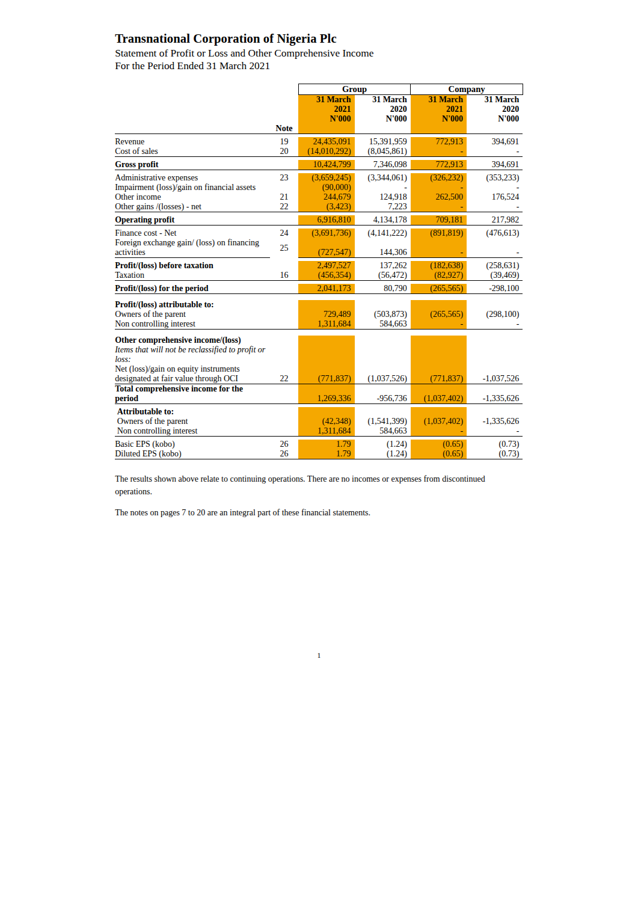Transnational Corporation of Nigeria Plc
Statement of Profit or Loss and Other Comprehensive Income
For the Period Ended 31 March 2021
| | | Group | Company |
| | | 31 March | 31 March | 31 March | 31 March |
| | | 2021 | 2020 | 2021 | 2020 |
| | | N'000 | N'000 | N'000 | N'000 |
| | Note | | | | |
| Revenue | 19 | 24,435,091 | 15,391,959 | 772,913 | 394,691 |
| Cost of sales | 20 | (14,010,292) | (8,045,861) | - | - |
| Gross profit | | 10,424,799 | 7,346,098 | 772,913 | 394,691 |
| Administrative expenses | 23 | (3,659,245) | (3,344,061) | (326,232) | (353,233) |
| Impairment (loss)/gain on financial assets | | (90,000) | - | - | - |
| Other income | 21 | 244,679 | 124,918 | 262,500 | 176,524 |
| Other gains /(losses) - net | 22 | (3,423) | 7,223 | - | - |
| Operating profit | | 6,916,810 | 4,134,178 | 709,181 | 217,982 |
| Finance cost - Net | 24 | (3,691,736) | (4,141,222) | (891,819) | (476,613) |
| Foreign exchange gain/ (loss) on financing | 25 | | | | |
| activities | (727,547) | 144,306 | - | - |
| Profit/(loss) before taxation | | 2,497,527 | 137,262 | (182,638) | (258,631) |
| Taxation | 16 | (456,354) | (56,472) | (82,927) | (39,469) |
| Profit/(loss) for the period | | 2,041,173 | 80,790 | (265,565) | -298,100 |
| Profit/(loss) attributable to: | | | | | |
| Owners of the parent | | 729,489 | (503,873) | (265,565) | (298,100) |
| Non controlling interest | | 1,311,684 | 584,663 | - | - |
| Other comprehensive income/(loss) | | | | | |
| Items that will not be reclassified to profit or loss: | | | | | |
| Net (loss)/gain on equity instruments | | | | | |
| designated at fair value through OCI | 22 | (771,837) | (1,037,526) | (771,837) | -1,037,526 |
| Total comprehensive income for the | | | | | |
| period | | 1,269,336 | -956,736 | (1,037,402) | -1,335,626 |
| Attributable to: | | | | | |
| Owners of the parent | | (42,348) | (1,541,399) | (1,037,402) | -1,335,626 |
| Non controlling interest | | 1,311,684 | 584,663 | - | - |
| Basic EPS (kobo) | 26 | 1.79 | (1.24) | (0.65) | (0.73) |
| Diluted EPS (kobo) | 26 | 1.79 | (1.24) | (0.65) | (0.73) |
The results shown above relate to continuing operations. There are no incomes or expenses from discontinued operations.
The notes on pages 7 to 20 are an integral part of these financial statements.
1